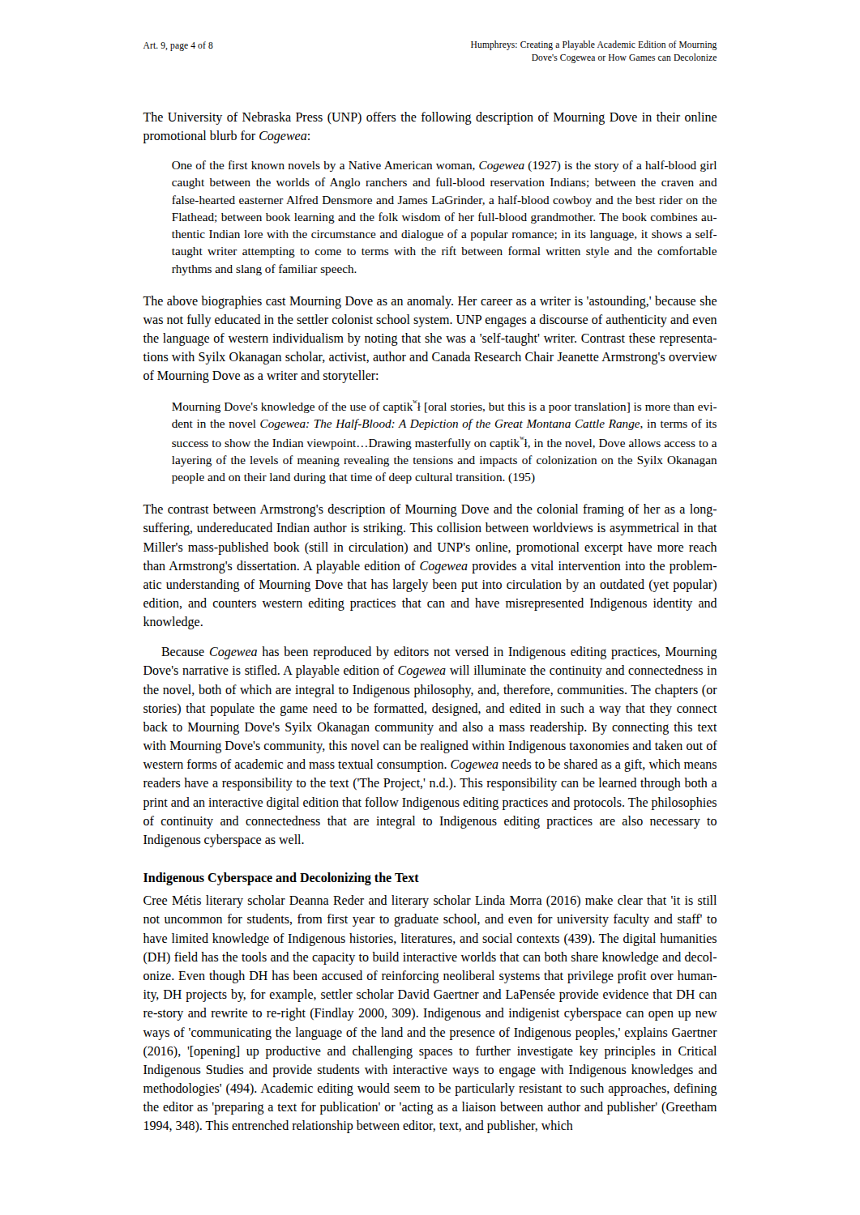Art. 9, page 4 of 8
Humphreys: Creating a Playable Academic Edition of Mourning
Dove's Cogewea or How Games can Decolonize
The University of Nebraska Press (UNP) offers the following description of Mourning Dove in their online promotional blurb for Cogewea:
One of the first known novels by a Native American woman, Cogewea (1927) is the story of a half-blood girl caught between the worlds of Anglo ranchers and full-blood reservation Indians; between the craven and false-hearted easterner Alfred Densmore and James LaGrinder, a half-blood cowboy and the best rider on the Flathead; between book learning and the folk wisdom of her full-blood grandmother. The book combines authentic Indian lore with the circumstance and dialogue of a popular romance; in its language, it shows a self-taught writer attempting to come to terms with the rift between formal written style and the comfortable rhythms and slang of familiar speech.
The above biographies cast Mourning Dove as an anomaly. Her career as a writer is 'astounding,' because she was not fully educated in the settler colonist school system. UNP engages a discourse of authenticity and even the language of western individualism by noting that she was a 'self-taught' writer. Contrast these representations with Syilx Okanagan scholar, activist, author and Canada Research Chair Jeanette Armstrong's overview of Mourning Dove as a writer and storyteller:
Mourning Dove's knowledge of the use of captikʷł [oral stories, but this is a poor translation] is more than evident in the novel Cogewea: The Half-Blood: A Depiction of the Great Montana Cattle Range, in terms of its success to show the Indian viewpoint…Drawing masterfully on captikʷł, in the novel, Dove allows access to a layering of the levels of meaning revealing the tensions and impacts of colonization on the Syilx Okanagan people and on their land during that time of deep cultural transition. (195)
The contrast between Armstrong's description of Mourning Dove and the colonial framing of her as a long-suffering, undereducated Indian author is striking. This collision between worldviews is asymmetrical in that Miller's mass-published book (still in circulation) and UNP's online, promotional excerpt have more reach than Armstrong's dissertation. A playable edition of Cogewea provides a vital intervention into the problematic understanding of Mourning Dove that has largely been put into circulation by an outdated (yet popular) edition, and counters western editing practices that can and have misrepresented Indigenous identity and knowledge.
Because Cogewea has been reproduced by editors not versed in Indigenous editing practices, Mourning Dove's narrative is stifled. A playable edition of Cogewea will illuminate the continuity and connectedness in the novel, both of which are integral to Indigenous philosophy, and, therefore, communities. The chapters (or stories) that populate the game need to be formatted, designed, and edited in such a way that they connect back to Mourning Dove's Syilx Okanagan community and also a mass readership. By connecting this text with Mourning Dove's community, this novel can be realigned within Indigenous taxonomies and taken out of western forms of academic and mass textual consumption. Cogewea needs to be shared as a gift, which means readers have a responsibility to the text ('The Project,' n.d.). This responsibility can be learned through both a print and an interactive digital edition that follow Indigenous editing practices and protocols. The philosophies of continuity and connectedness that are integral to Indigenous editing practices are also necessary to Indigenous cyberspace as well.
Indigenous Cyberspace and Decolonizing the Text
Cree Métis literary scholar Deanna Reder and literary scholar Linda Morra (2016) make clear that 'it is still not uncommon for students, from first year to graduate school, and even for university faculty and staff' to have limited knowledge of Indigenous histories, literatures, and social contexts (439). The digital humanities (DH) field has the tools and the capacity to build interactive worlds that can both share knowledge and decolonize. Even though DH has been accused of reinforcing neoliberal systems that privilege profit over humanity, DH projects by, for example, settler scholar David Gaertner and LaPensée provide evidence that DH can re-story and rewrite to re-right (Findlay 2000, 309). Indigenous and indigenist cyberspace can open up new ways of 'communicating the language of the land and the presence of Indigenous peoples,' explains Gaertner (2016), '[opening] up productive and challenging spaces to further investigate key principles in Critical Indigenous Studies and provide students with interactive ways to engage with Indigenous knowledges and methodologies' (494). Academic editing would seem to be particularly resistant to such approaches, defining the editor as 'preparing a text for publication' or 'acting as a liaison between author and publisher' (Greetham 1994, 348). This entrenched relationship between editor, text, and publisher, which